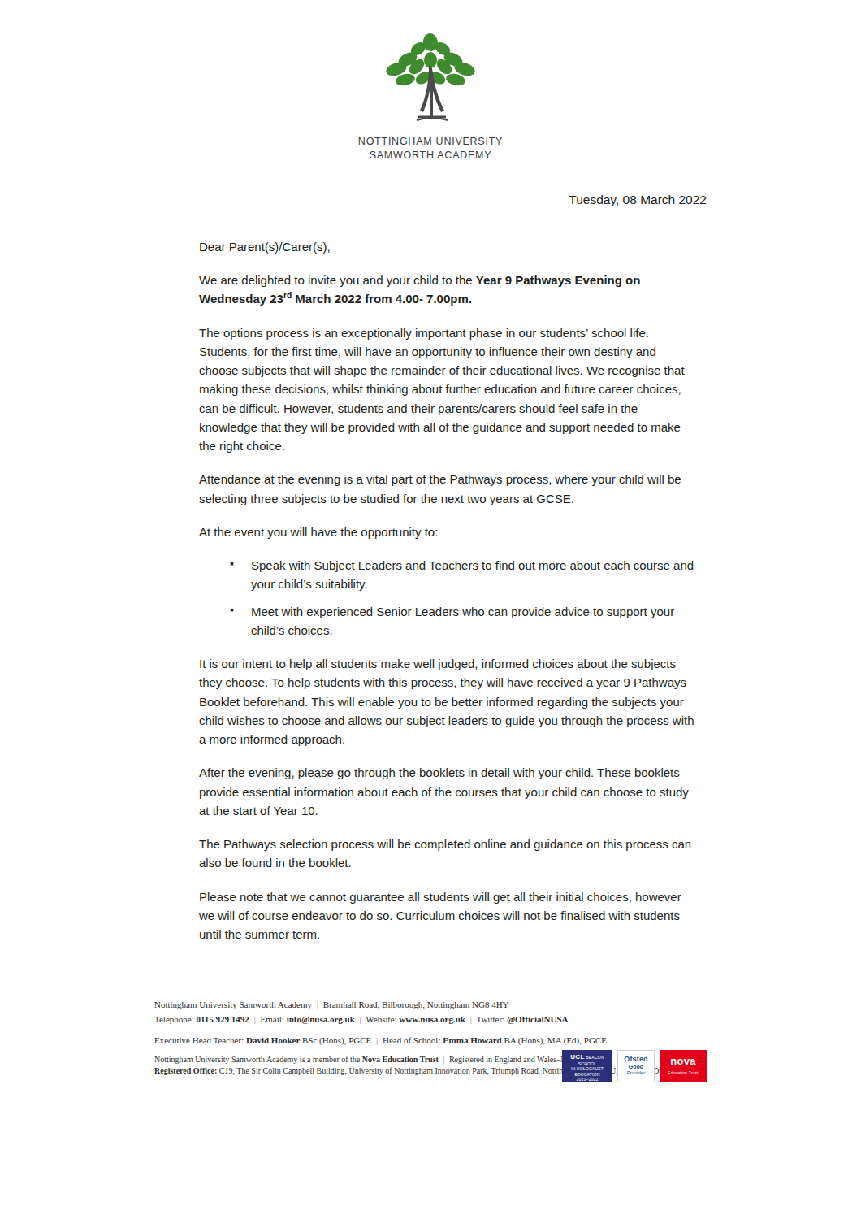Nottingham University
Samworth Academy
Tuesday, 08 March 2022
Dear Parent(s)/Carer(s),
We are delighted to invite you and your child to the Year 9 Pathways Evening on Wednesday 23rd March 2022 from 4.00- 7.00pm.
The options process is an exceptionally important phase in our students’ school life. Students, for the first time, will have an opportunity to influence their own destiny and choose subjects that will shape the remainder of their educational lives. We recognise that making these decisions, whilst thinking about further education and future career choices, can be difficult. However, students and their parents/carers should feel safe in the knowledge that they will be provided with all of the guidance and support needed to make the right choice.
Attendance at the evening is a vital part of the Pathways process, where your child will be selecting three subjects to be studied for the next two years at GCSE.
At the event you will have the opportunity to:
Speak with Subject Leaders and Teachers to find out more about each course and your child’s suitability.
Meet with experienced Senior Leaders who can provide advice to support your child’s choices.
It is our intent to help all students make well judged, informed choices about the subjects they choose. To help students with this process, they will have received a year 9 Pathways Booklet beforehand. This will enable you to be better informed regarding the subjects your child wishes to choose and allows our subject leaders to guide you through the process with a more informed approach.
After the evening, please go through the booklets in detail with your child. These booklets provide essential information about each of the courses that your child can choose to study at the start of Year 10.
The Pathways selection process will be completed online and guidance on this process can also be found in the booklet.
Please note that we cannot guarantee all students will get all their initial choices, however we will of course endeavor to do so. Curriculum choices will not be finalised with students until the summer term.
Nottingham University Samworth Academy | Bramhall Road, Bilborough, Nottingham NG8 4HY
Telephone: 0115 929 1492 | Email: info@nusa.org.uk | Website: www.nusa.org.uk | Twitter: @OfficialNUSA
Executive Head Teacher: David Hooker BSc (Hons), PGCE | Head of School: Emma Howard BA (Hons), MA (Ed), PGCE
UCL BEACON SCHOOL
IN HOLOCAUST EDUCATION
2021–2022 Ofsted
Good
Provider nova
Education Trust
Nottingham University Samworth Academy is a member of the Nova Education Trust | Registered in England and Wales–No. 7635510
Registered Office: C19, The Sir Colin Campbell Building, University of Nottingham Innovation Park, Triumph Road, Nottingham NG7 2TU, ENGLAND